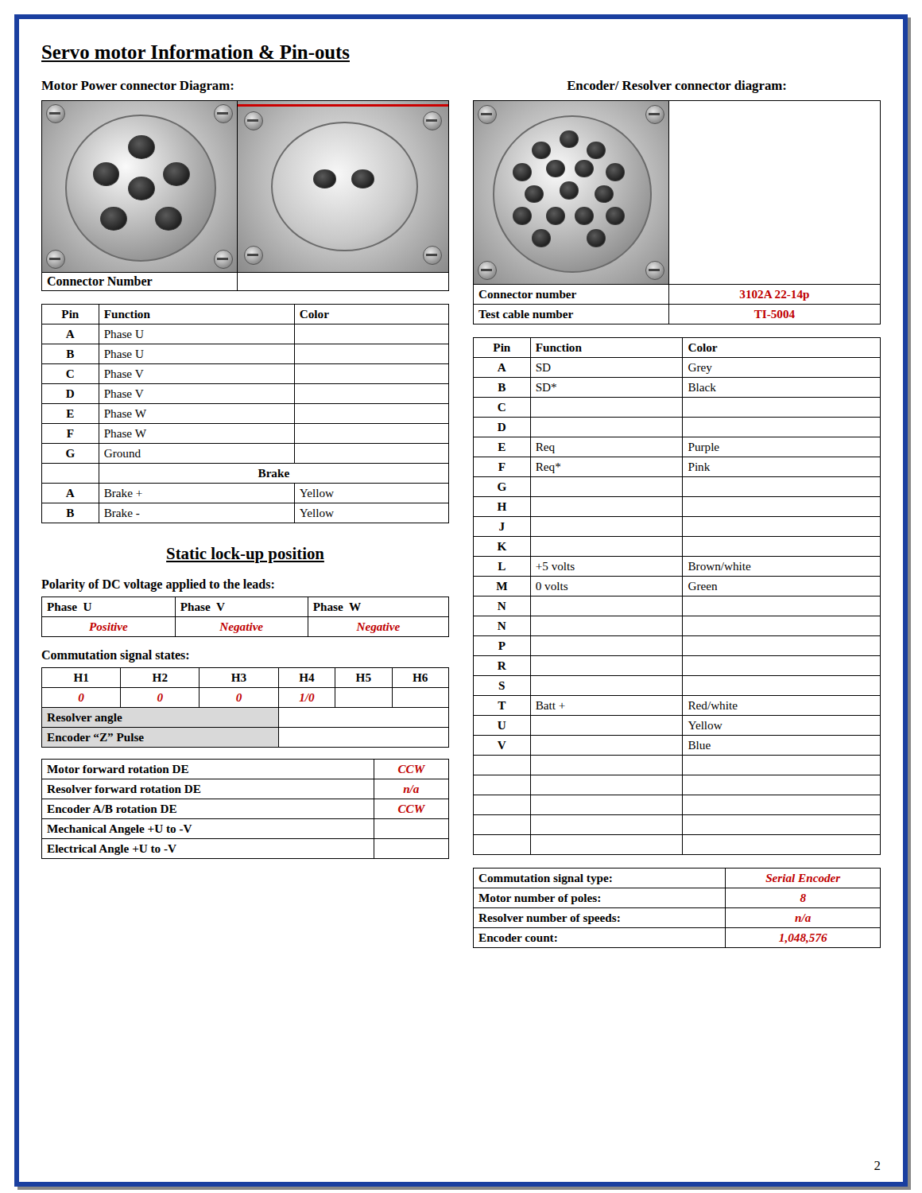Servo motor Information & Pin-outs
Motor Power connector Diagram:
Connector Number
| Pin | Function | Color |
| --- | --- | --- |
| A | Phase U | |
| B | Phase U | |
| C | Phase V | |
| D | Phase V | |
| E | Phase W | |
| F | Phase W | |
| G | Ground | |
| | Brake |
| A | Brake + | Yellow |
| B | Brake - | Yellow |
Static lock-up position
Polarity of DC voltage applied to the leads:
| Phase U | Phase V | Phase W |
| --- | --- | --- |
| Positive | Negative | Negative |
Commutation signal states:
| H1 | H2 | H3 | H4 | H5 | H6 |
| --- | --- | --- | --- | --- | --- |
| 0 | 0 | 0 | 1/0 | | |
| Resolver angle | |
| Encoder “Z” Pulse | |
| Motor forward rotation DE | CCW |
| Resolver forward rotation DE | n/a |
| Encoder A/B rotation DE | CCW |
| Mechanical Angele +U to -V | |
| Electrical Angle +U to -V | |
Encoder/ Resolver connector diagram:
| Connector number | 3102A 22-14p |
| Test cable number | TI-5004 |
| Pin | Function | Color |
| --- | --- | --- |
| A | SD | Grey |
| B | SD* | Black |
| C | | |
| D | | |
| E | Req | Purple |
| F | Req* | Pink |
| G | | |
| H | | |
| J | | |
| K | | |
| L | +5 volts | Brown/white |
| M | 0 volts | Green |
| N | | |
| N | | |
| P | | |
| R | | |
| S | | |
| T | Batt + | Red/white |
| U | | Yellow |
| V | | Blue |
| Commutation signal type: | Serial Encoder |
| Motor number of poles: | 8 |
| Resolver number of speeds: | n/a |
| Encoder count: | 1,048,576 |
2